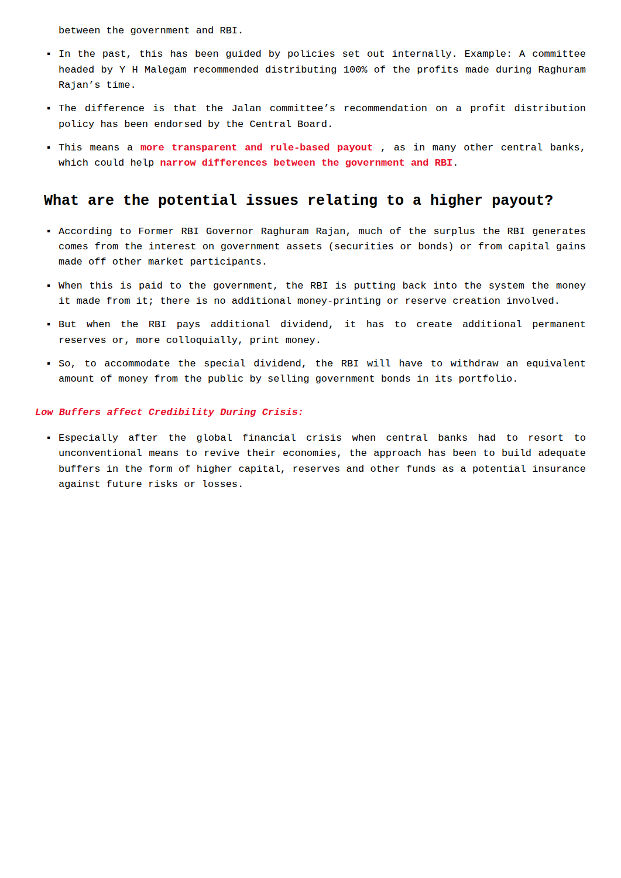between the government and RBI.
In the past, this has been guided by policies set out internally. Example: A committee headed by Y H Malegam recommended distributing 100% of the profits made during Raghuram Rajan’s time.
The difference is that the Jalan committee’s recommendation on a profit distribution policy has been endorsed by the Central Board.
This means a more transparent and rule-based payout , as in many other central banks, which could help narrow differences between the government and RBI.
What are the potential issues relating to a higher payout?
According to Former RBI Governor Raghuram Rajan, much of the surplus the RBI generates comes from the interest on government assets (securities or bonds) or from capital gains made off other market participants.
When this is paid to the government, the RBI is putting back into the system the money it made from it; there is no additional money-printing or reserve creation involved.
But when the RBI pays additional dividend, it has to create additional permanent reserves or, more colloquially, print money.
So, to accommodate the special dividend, the RBI will have to withdraw an equivalent amount of money from the public by selling government bonds in its portfolio.
Low Buffers affect Credibility During Crisis:
Especially after the global financial crisis when central banks had to resort to unconventional means to revive their economies, the approach has been to build adequate buffers in the form of higher capital, reserves and other funds as a potential insurance against future risks or losses.